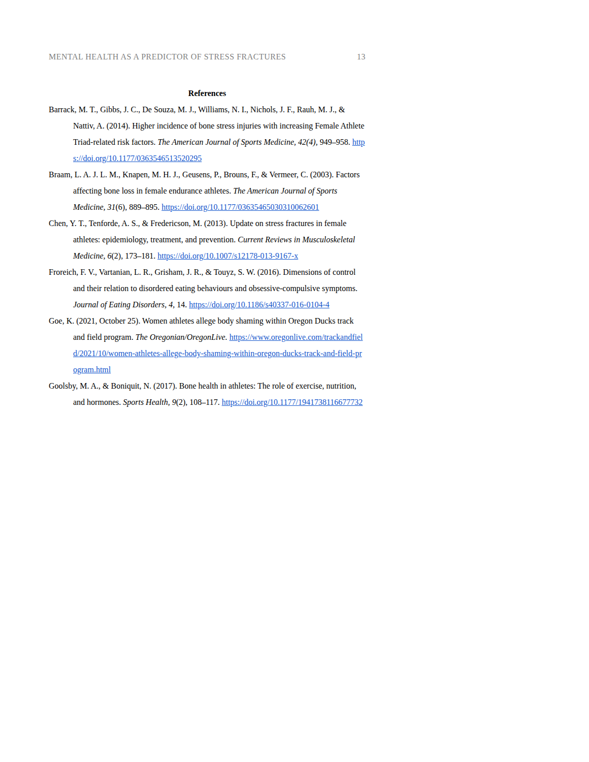MENTAL HEALTH AS A PREDICTOR OF STRESS FRACTURES 13
References
Barrack, M. T., Gibbs, J. C., De Souza, M. J., Williams, N. I., Nichols, J. F., Rauh, M. J., & Nattiv, A. (2014). Higher incidence of bone stress injuries with increasing Female Athlete Triad-related risk factors. The American Journal of Sports Medicine, 42(4), 949–958. https://doi.org/10.1177/0363546513520295
Braam, L. A. J. L. M., Knapen, M. H. J., Geusens, P., Brouns, F., & Vermeer, C. (2003). Factors affecting bone loss in female endurance athletes. The American Journal of Sports Medicine, 31(6), 889–895. https://doi.org/10.1177/03635465030310062601
Chen, Y. T., Tenforde, A. S., & Fredericson, M. (2013). Update on stress fractures in female athletes: epidemiology, treatment, and prevention. Current Reviews in Musculoskeletal Medicine, 6(2), 173–181. https://doi.org/10.1007/s12178-013-9167-x
Froreich, F. V., Vartanian, L. R., Grisham, J. R., & Touyz, S. W. (2016). Dimensions of control and their relation to disordered eating behaviours and obsessive-compulsive symptoms. Journal of Eating Disorders, 4, 14. https://doi.org/10.1186/s40337-016-0104-4
Goe, K. (2021, October 25). Women athletes allege body shaming within Oregon Ducks track and field program. The Oregonian/OregonLive. https://www.oregonlive.com/trackandfield/2021/10/women-athletes-allege-body-shaming-within-oregon-ducks-track-and-field-program.html
Goolsby, M. A., & Boniquit, N. (2017). Bone health in athletes: The role of exercise, nutrition, and hormones. Sports Health, 9(2), 108–117. https://doi.org/10.1177/1941738116677732